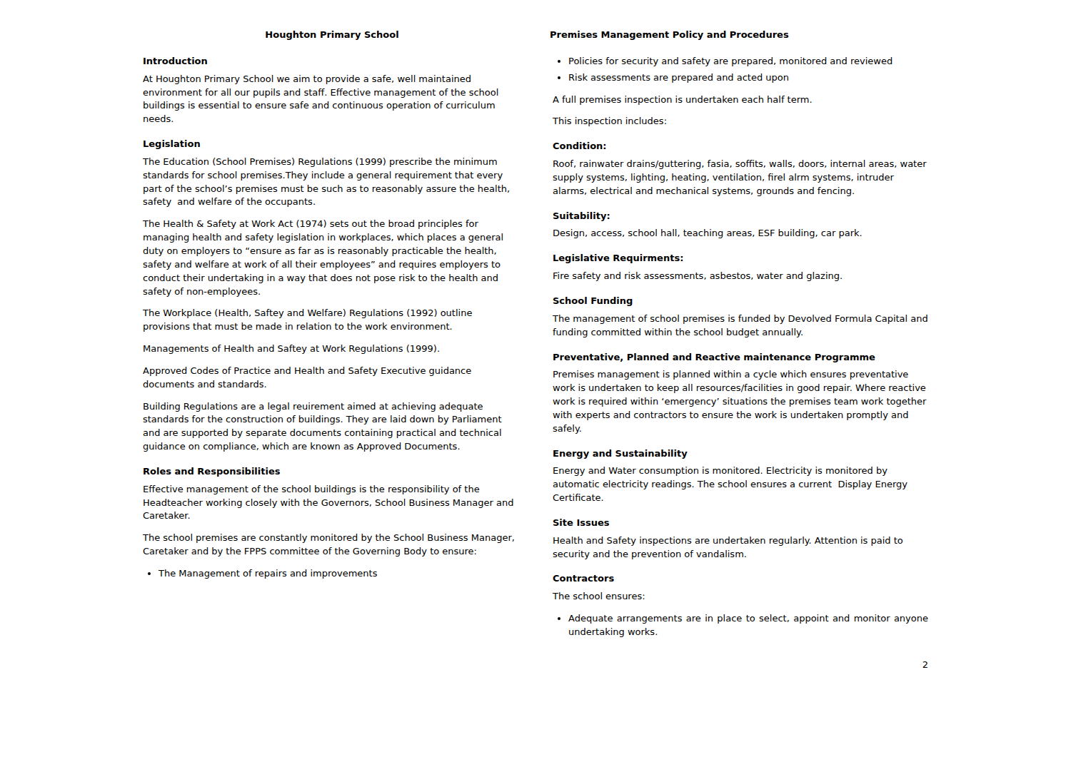Houghton Primary School
Premises Management Policy and Procedures
Introduction
At Houghton Primary School we aim to provide a safe, well maintained environment for all our pupils and staff. Effective management of the school buildings is essential to ensure safe and continuous operation of curriculum needs.
Legislation
The Education (School Premises) Regulations (1999) prescribe the minimum standards for school premises.They include a general requirement that every part of the school’s premises must be such as to reasonably assure the health, safety and welfare of the occupants.
The Health & Safety at Work Act (1974) sets out the broad principles for managing health and safety legislation in workplaces, which places a general duty on employers to “ensure as far as is reasonably practicable the health, safety and welfare at work of all their employees” and requires employers to conduct their undertaking in a way that does not pose risk to the health and safety of non-employees.
The Workplace (Health, Saftey and Welfare) Regulations (1992) outline provisions that must be made in relation to the work environment.
Managements of Health and Saftey at Work Regulations (1999).
Approved Codes of Practice and Health and Safety Executive guidance documents and standards.
Building Regulations are a legal reuirement aimed at achieving adequate standards for the construction of buildings. They are laid down by Parliament and are supported by separate documents containing practical and technical guidance on compliance, which are known as Approved Documents.
Roles and Responsibilities
Effective management of the school buildings is the responsibility of the Headteacher working closely with the Governors, School Business Manager and Caretaker.
The school premises are constantly monitored by the School Business Manager, Caretaker and by the FPPS committee of the Governing Body to ensure:
The Management of repairs and improvements
Policies for security and safety are prepared, monitored and reviewed
Risk assessments are prepared and acted upon
A full premises inspection is undertaken each half term.
This inspection includes:
Condition:
Roof, rainwater drains/guttering, fasia, soffits, walls, doors, internal areas, water supply systems, lighting, heating, ventilation, firel alrm systems, intruder alarms, electrical and mechanical systems, grounds and fencing.
Suitability:
Design, access, school hall, teaching areas, ESF building, car park.
Legislative Requirments:
Fire safety and risk assessments, asbestos, water and glazing.
School Funding
The management of school premises is funded by Devolved Formula Capital and funding committed within the school budget annually.
Preventative, Planned and Reactive maintenance Programme
Premises management is planned within a cycle which ensures preventative work is undertaken to keep all resources/facilities in good repair. Where reactive work is required within ‘emergency’ situations the premises team work together with experts and contractors to ensure the work is undertaken promptly and safely.
Energy and Sustainability
Energy and Water consumption is monitored. Electricity is monitored by automatic electricity readings. The school ensures a current Display Energy Certificate.
Site Issues
Health and Safety inspections are undertaken regularly. Attention is paid to security and the prevention of vandalism.
Contractors
The school ensures:
Adequate arrangements are in place to select, appoint and monitor anyone undertaking works.
2